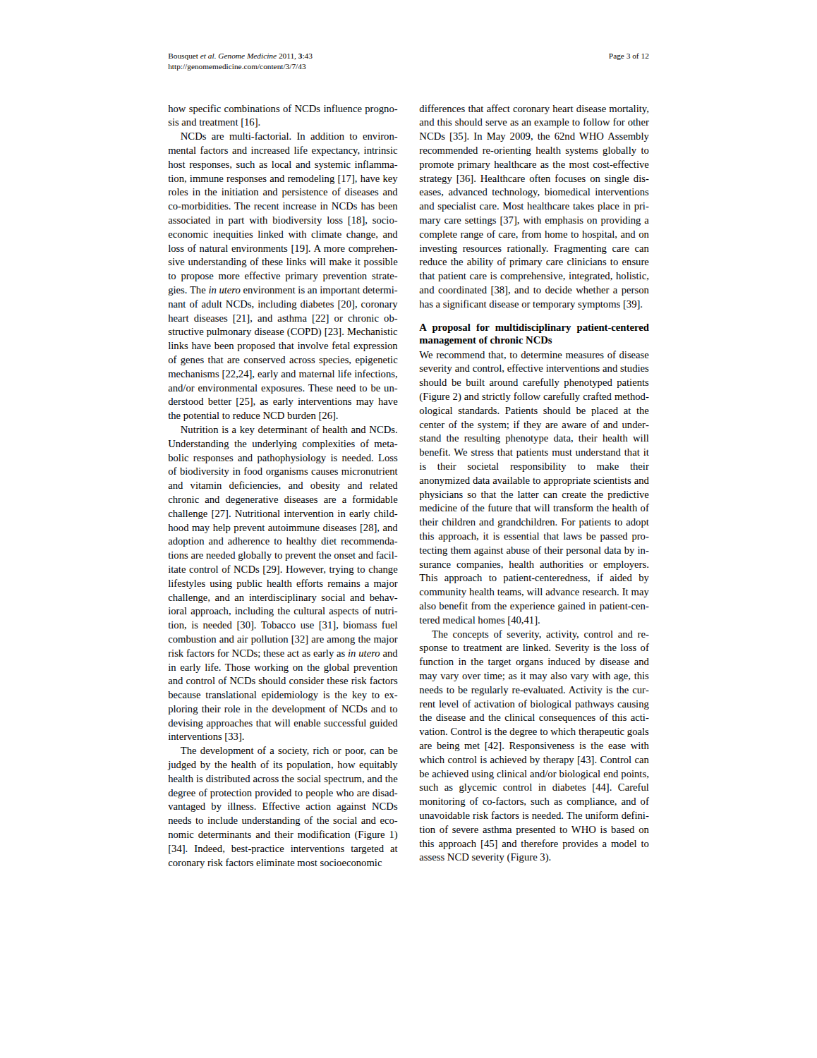Bousquet et al. Genome Medicine 2011, 3:43
http://genomemedicine.com/content/3/7/43
Page 3 of 12
how specific combinations of NCDs influence prognosis and treatment [16].
NCDs are multi-factorial. In addition to environmental factors and increased life expectancy, intrinsic host responses, such as local and systemic inflammation, immune responses and remodeling [17], have key roles in the initiation and persistence of diseases and co-morbidities. The recent increase in NCDs has been associated in part with biodiversity loss [18], socio-economic inequities linked with climate change, and loss of natural environments [19]. A more comprehensive understanding of these links will make it possible to propose more effective primary prevention strategies. The in utero environment is an important determinant of adult NCDs, including diabetes [20], coronary heart diseases [21], and asthma [22] or chronic obstructive pulmonary disease (COPD) [23]. Mechanistic links have been proposed that involve fetal expression of genes that are conserved across species, epigenetic mechanisms [22,24], early and maternal life infections, and/or environmental exposures. These need to be understood better [25], as early interventions may have the potential to reduce NCD burden [26].
Nutrition is a key determinant of health and NCDs. Understanding the underlying complexities of metabolic responses and pathophysiology is needed. Loss of biodiversity in food organisms causes micronutrient and vitamin deficiencies, and obesity and related chronic and degenerative diseases are a formidable challenge [27]. Nutritional intervention in early childhood may help prevent autoimmune diseases [28], and adoption and adherence to healthy diet recommendations are needed globally to prevent the onset and facilitate control of NCDs [29]. However, trying to change lifestyles using public health efforts remains a major challenge, and an interdisciplinary social and behavioral approach, including the cultural aspects of nutrition, is needed [30]. Tobacco use [31], biomass fuel combustion and air pollution [32] are among the major risk factors for NCDs; these act as early as in utero and in early life. Those working on the global prevention and control of NCDs should consider these risk factors because translational epidemiology is the key to exploring their role in the development of NCDs and to devising approaches that will enable successful guided interventions [33].
The development of a society, rich or poor, can be judged by the health of its population, how equitably health is distributed across the social spectrum, and the degree of protection provided to people who are disadvantaged by illness. Effective action against NCDs needs to include understanding of the social and economic determinants and their modification (Figure 1) [34]. Indeed, best-practice interventions targeted at coronary risk factors eliminate most socioeconomic
differences that affect coronary heart disease mortality, and this should serve as an example to follow for other NCDs [35]. In May 2009, the 62nd WHO Assembly recommended re-orienting health systems globally to promote primary healthcare as the most cost-effective strategy [36]. Healthcare often focuses on single diseases, advanced technology, biomedical interventions and specialist care. Most healthcare takes place in primary care settings [37], with emphasis on providing a complete range of care, from home to hospital, and on investing resources rationally. Fragmenting care can reduce the ability of primary care clinicians to ensure that patient care is comprehensive, integrated, holistic, and coordinated [38], and to decide whether a person has a significant disease or temporary symptoms [39].
A proposal for multidisciplinary patient-centered management of chronic NCDs
We recommend that, to determine measures of disease severity and control, effective interventions and studies should be built around carefully phenotyped patients (Figure 2) and strictly follow carefully crafted methodological standards. Patients should be placed at the center of the system; if they are aware of and understand the resulting phenotype data, their health will benefit. We stress that patients must understand that it is their societal responsibility to make their anonymized data available to appropriate scientists and physicians so that the latter can create the predictive medicine of the future that will transform the health of their children and grandchildren. For patients to adopt this approach, it is essential that laws be passed protecting them against abuse of their personal data by insurance companies, health authorities or employers. This approach to patient-centeredness, if aided by community health teams, will advance research. It may also benefit from the experience gained in patient-centered medical homes [40,41].
The concepts of severity, activity, control and response to treatment are linked. Severity is the loss of function in the target organs induced by disease and may vary over time; as it may also vary with age, this needs to be regularly re-evaluated. Activity is the current level of activation of biological pathways causing the disease and the clinical consequences of this activation. Control is the degree to which therapeutic goals are being met [42]. Responsiveness is the ease with which control is achieved by therapy [43]. Control can be achieved using clinical and/or biological end points, such as glycemic control in diabetes [44]. Careful monitoring of co-factors, such as compliance, and of unavoidable risk factors is needed. The uniform definition of severe asthma presented to WHO is based on this approach [45] and therefore provides a model to assess NCD severity (Figure 3).